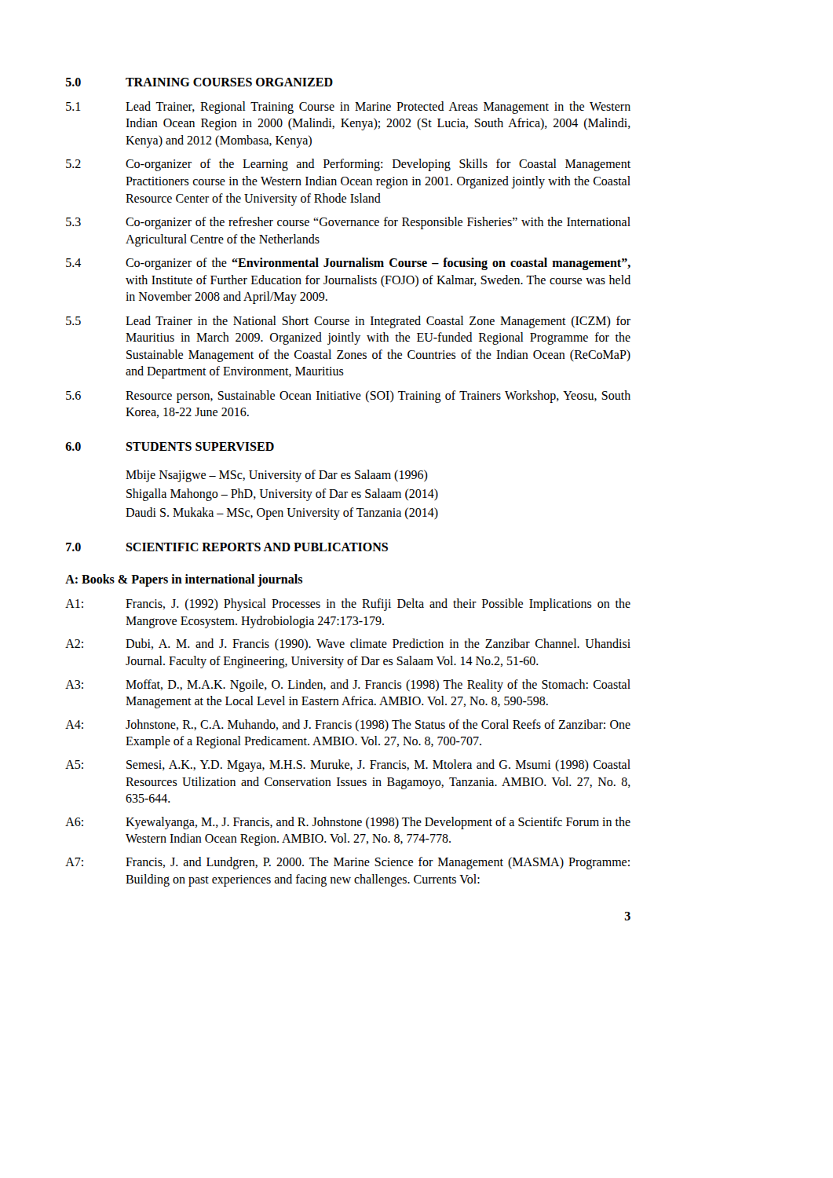5.0 TRAINING COURSES ORGANIZED
5.1 Lead Trainer, Regional Training Course in Marine Protected Areas Management in the Western Indian Ocean Region in 2000 (Malindi, Kenya); 2002 (St Lucia, South Africa), 2004 (Malindi, Kenya) and 2012 (Mombasa, Kenya)
5.2 Co-organizer of the Learning and Performing: Developing Skills for Coastal Management Practitioners course in the Western Indian Ocean region in 2001. Organized jointly with the Coastal Resource Center of the University of Rhode Island
5.3 Co-organizer of the refresher course “Governance for Responsible Fisheries” with the International Agricultural Centre of the Netherlands
5.4 Co-organizer of the “Environmental Journalism Course – focusing on coastal management”, with Institute of Further Education for Journalists (FOJO) of Kalmar, Sweden. The course was held in November 2008 and April/May 2009.
5.5 Lead Trainer in the National Short Course in Integrated Coastal Zone Management (ICZM) for Mauritius in March 2009. Organized jointly with the EU-funded Regional Programme for the Sustainable Management of the Coastal Zones of the Countries of the Indian Ocean (ReCoMaP) and Department of Environment, Mauritius
5.6 Resource person, Sustainable Ocean Initiative (SOI) Training of Trainers Workshop, Yeosu, South Korea, 18-22 June 2016.
6.0 STUDENTS SUPERVISED
Mbije Nsajigwe – MSc, University of Dar es Salaam (1996)
Shigalla Mahongo – PhD, University of Dar es Salaam (2014)
Daudi S. Mukaka – MSc, Open University of Tanzania (2014)
7.0 SCIENTIFIC REPORTS AND PUBLICATIONS
A: Books & Papers in international journals
A1: Francis, J. (1992) Physical Processes in the Rufiji Delta and their Possible Implications on the Mangrove Ecosystem. Hydrobiologia 247:173-179.
A2: Dubi, A. M. and J. Francis (1990). Wave climate Prediction in the Zanzibar Channel. Uhandisi Journal. Faculty of Engineering, University of Dar es Salaam Vol. 14 No.2, 51-60.
A3: Moffat, D., M.A.K. Ngoile, O. Linden, and J. Francis (1998) The Reality of the Stomach: Coastal Management at the Local Level in Eastern Africa. AMBIO. Vol. 27, No. 8, 590-598.
A4: Johnstone, R., C.A. Muhando, and J. Francis (1998) The Status of the Coral Reefs of Zanzibar: One Example of a Regional Predicament. AMBIO. Vol. 27, No. 8, 700-707.
A5: Semesi, A.K., Y.D. Mgaya, M.H.S. Muruke, J. Francis, M. Mtolera and G. Msumi (1998) Coastal Resources Utilization and Conservation Issues in Bagamoyo, Tanzania. AMBIO. Vol. 27, No. 8, 635-644.
A6: Kyewalyanga, M., J. Francis, and R. Johnstone (1998) The Development of a Scientifc Forum in the Western Indian Ocean Region. AMBIO. Vol. 27, No. 8, 774-778.
A7: Francis, J. and Lundgren, P. 2000. The Marine Science for Management (MASMA) Programme: Building on past experiences and facing new challenges. Currents Vol:
3